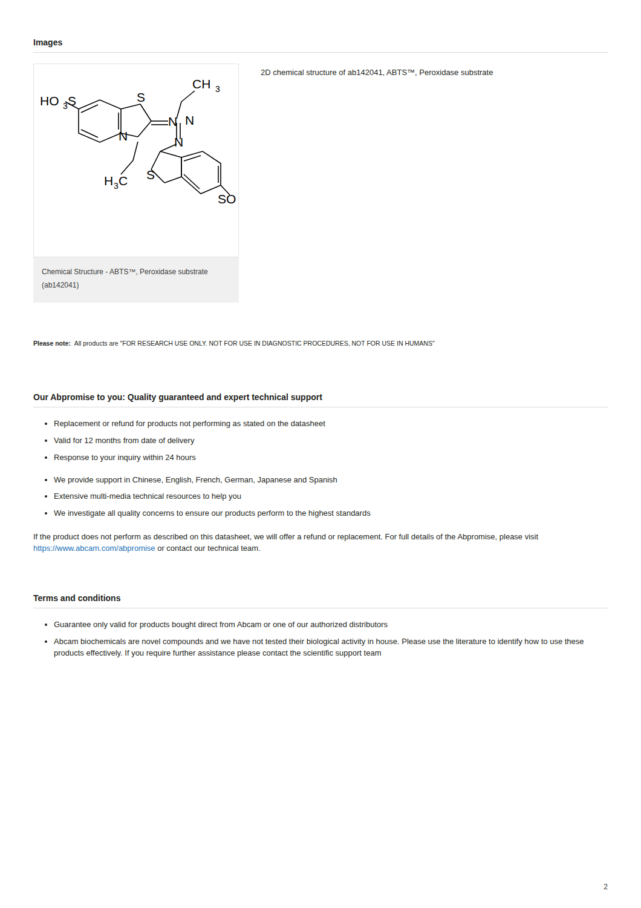Images
HO 3 S S N N N N S CH 3 H 3 C SO 3 H
Chemical Structure - ABTS™, Peroxidase substrate
(ab142041)
2D chemical structure of ab142041, ABTS™, Peroxidase substrate
Please note: All products are "FOR RESEARCH USE ONLY. NOT FOR USE IN DIAGNOSTIC PROCEDURES, NOT FOR USE IN HUMANS"
Our Abpromise to you: Quality guaranteed and expert technical support
Replacement or refund for products not performing as stated on the datasheet
Valid for 12 months from date of delivery
Response to your inquiry within 24 hours
We provide support in Chinese, English, French, German, Japanese and Spanish
Extensive multi-media technical resources to help you
We investigate all quality concerns to ensure our products perform to the highest standards
If the product does not perform as described on this datasheet, we will offer a refund or replacement. For full details of the Abpromise, please visit https://www.abcam.com/abpromise or contact our technical team.
Terms and conditions
Guarantee only valid for products bought direct from Abcam or one of our authorized distributors
Abcam biochemicals are novel compounds and we have not tested their biological activity in house. Please use the literature to identify how to use these products effectively. If you require further assistance please contact the scientific support team
2